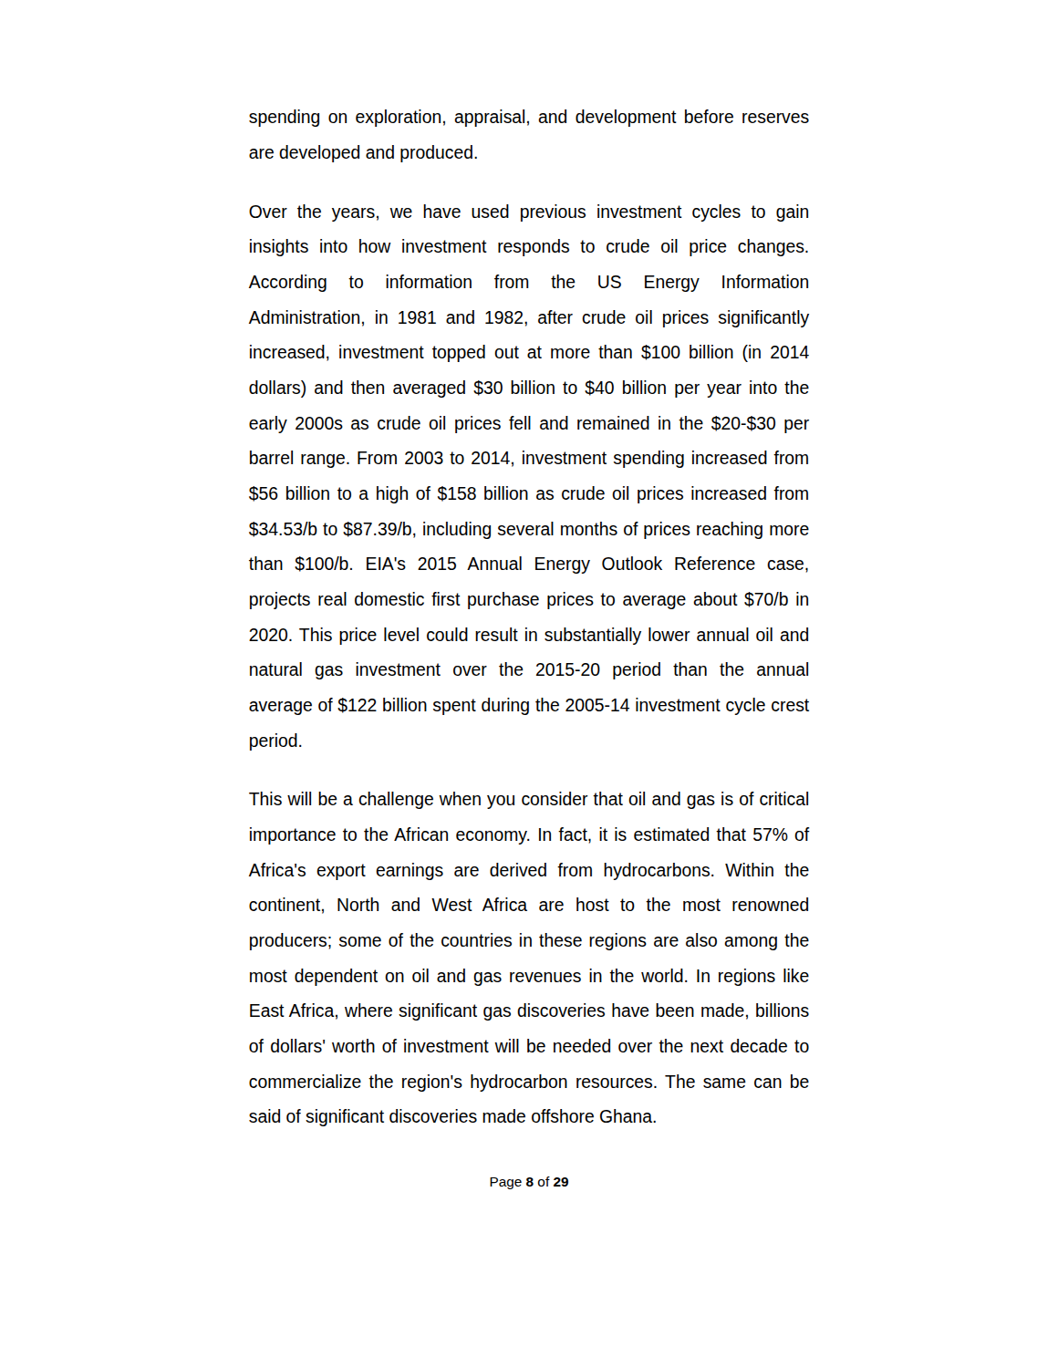spending on exploration, appraisal, and development before reserves are developed and produced.
Over the years, we have used previous investment cycles to gain insights into how investment responds to crude oil price changes. According to information from the US Energy Information Administration, in 1981 and 1982, after crude oil prices significantly increased, investment topped out at more than $100 billion (in 2014 dollars) and then averaged $30 billion to $40 billion per year into the early 2000s as crude oil prices fell and remained in the $20-$30 per barrel range. From 2003 to 2014, investment spending increased from $56 billion to a high of $158 billion as crude oil prices increased from $34.53/b to $87.39/b, including several months of prices reaching more than $100/b. EIA's 2015 Annual Energy Outlook Reference case, projects real domestic first purchase prices to average about $70/b in 2020. This price level could result in substantially lower annual oil and natural gas investment over the 2015-20 period than the annual average of $122 billion spent during the 2005-14 investment cycle crest period.
This will be a challenge when you consider that oil and gas is of critical importance to the African economy. In fact, it is estimated that 57% of Africa's export earnings are derived from hydrocarbons. Within the continent, North and West Africa are host to the most renowned producers; some of the countries in these regions are also among the most dependent on oil and gas revenues in the world. In regions like East Africa, where significant gas discoveries have been made, billions of dollars' worth of investment will be needed over the next decade to commercialize the region's hydrocarbon resources. The same can be said of significant discoveries made offshore Ghana.
Page 8 of 29